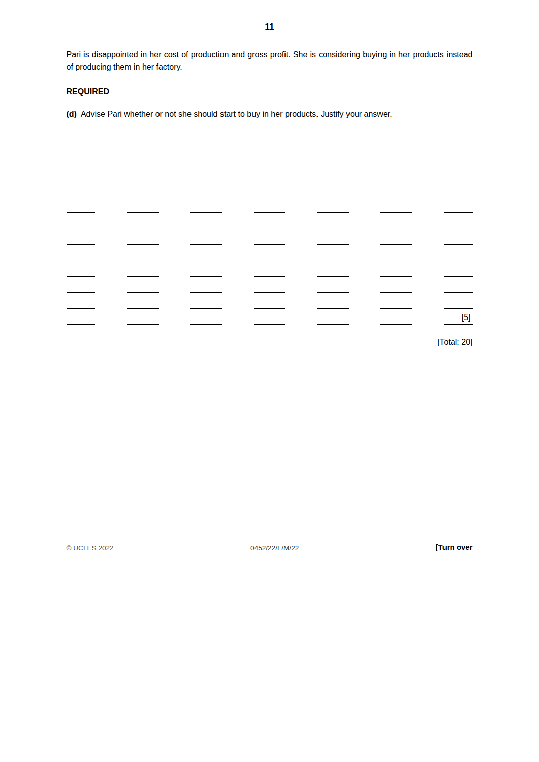11
Pari is disappointed in her cost of production and gross profit. She is considering buying in her products instead of producing them in her factory.
REQUIRED
(d) Advise Pari whether or not she should start to buy in her products. Justify your answer.
[5]
[Total: 20]
© UCLES 2022 0452/22/F/M/22 [Turn over